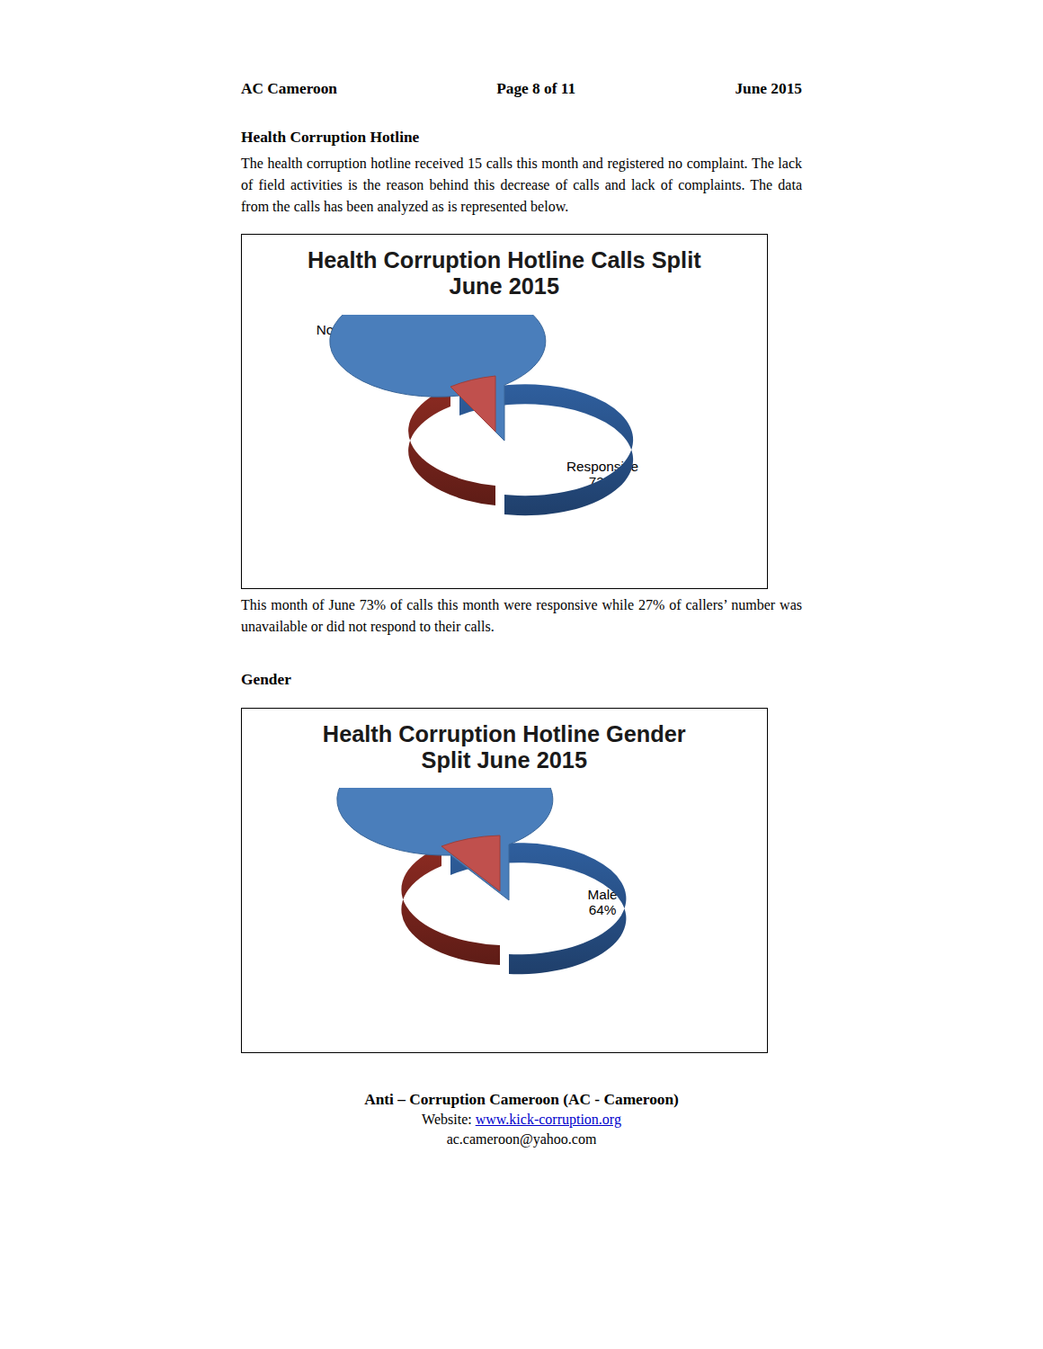AC Cameroon
Page 8 of 11
June 2015
Health Corruption Hotline
The health corruption hotline received 15 calls this month and registered no complaint. The lack of field activities is the reason behind this decrease of calls and lack of complaints. The data from the calls has been analyzed as is represented below.
Health Corruption Hotline Calls Split
June 2015
Non responsive
27%
Responsive
73%
This month of June 73% of calls this month were responsive while 27% of callers’ number was unavailable or did not respond to their calls.
Gender
Health Corruption Hotline Gender
Split June 2015
Female
36%
Male
64%
Anti – Corruption Cameroon (AC - Cameroon)
Website: www.kick-corruption.org
ac.cameroon@yahoo.com